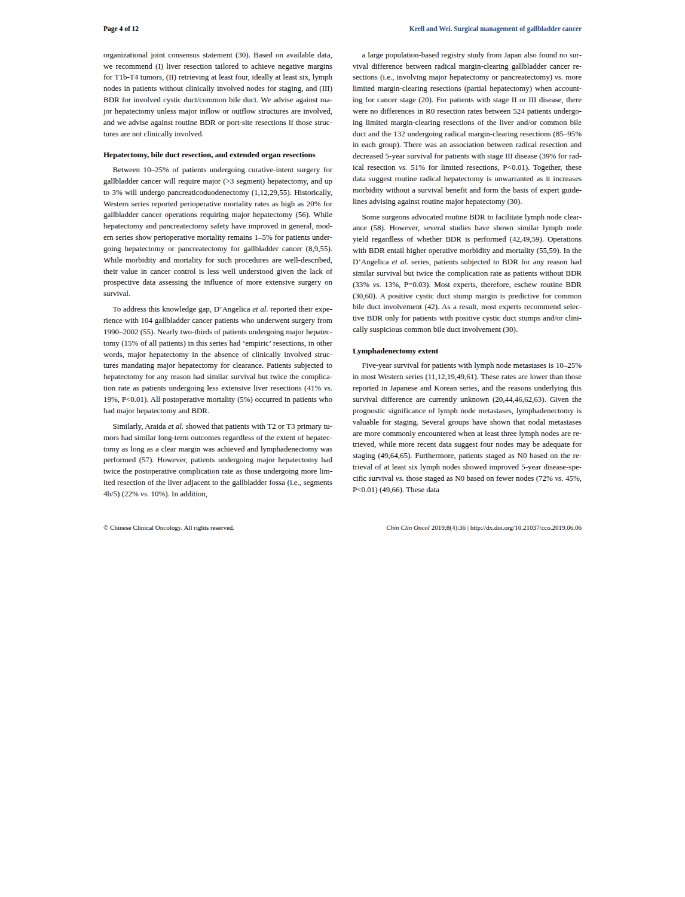Page 4 of 12 Krell and Wei. Surgical management of gallbladder cancer
organizational joint consensus statement (30). Based on available data, we recommend (I) liver resection tailored to achieve negative margins for T1b-T4 tumors, (II) retrieving at least four, ideally at least six, lymph nodes in patients without clinically involved nodes for staging, and (III) BDR for involved cystic duct/common bile duct. We advise against major hepatectomy unless major inflow or outflow structures are involved, and we advise against routine BDR or port-site resections if those structures are not clinically involved.
Hepatectomy, bile duct resection, and extended organ resections
Between 10–25% of patients undergoing curative-intent surgery for gallbladder cancer will require major (>3 segment) hepatectomy, and up to 3% will undergo pancreaticoduodenectomy (1,12,29,55). Historically, Western series reported perioperative mortality rates as high as 20% for gallbladder cancer operations requiring major hepatectomy (56). While hepatectomy and pancreatectomy safety have improved in general, modern series show perioperative mortality remains 1–5% for patients undergoing hepatectomy or pancreatectomy for gallbladder cancer (8,9,55). While morbidity and mortality for such procedures are well-described, their value in cancer control is less well understood given the lack of prospective data assessing the influence of more extensive surgery on survival.
To address this knowledge gap, D’Angelica et al. reported their experience with 104 gallbladder cancer patients who underwent surgery from 1990–2002 (55). Nearly two-thirds of patients undergoing major hepatectomy (15% of all patients) in this series had ‘empiric’ resections, in other words, major hepatectomy in the absence of clinically involved structures mandating major hepatectomy for clearance. Patients subjected to hepatectomy for any reason had similar survival but twice the complication rate as patients undergoing less extensive liver resections (41% vs. 19%, P<0.01). All postoperative mortality (5%) occurred in patients who had major hepatectomy and BDR.
Similarly, Araida et al. showed that patients with T2 or T3 primary tumors had similar long-term outcomes regardless of the extent of hepatectomy as long as a clear margin was achieved and lymphadenectomy was performed (57). However, patients undergoing major hepatectomy had twice the postoperative complication rate as those undergoing more limited resection of the liver adjacent to the gallbladder fossa (i.e., segments 4b/5) (22% vs. 10%). In addition,
a large population-based registry study from Japan also found no survival difference between radical margin-clearing gallbladder cancer resections (i.e., involving major hepatectomy or pancreatectomy) vs. more limited margin-clearing resections (partial hepatectomy) when accounting for cancer stage (20). For patients with stage II or III disease, there were no differences in R0 resection rates between 524 patients undergoing limited margin-clearing resections of the liver and/or common bile duct and the 132 undergoing radical margin-clearing resections (85–95% in each group). There was an association between radical resection and decreased 5-year survival for patients with stage III disease (39% for radical resection vs. 51% for limited resections, P<0.01). Together, these data suggest routine radical hepatectomy is unwarranted as it increases morbidity without a survival benefit and form the basis of expert guidelines advising against routine major hepatectomy (30).
Some surgeons advocated routine BDR to facilitate lymph node clearance (58). However, several studies have shown similar lymph node yield regardless of whether BDR is performed (42,49,59). Operations with BDR entail higher operative morbidity and mortality (55,59). In the D’Angelica et al. series, patients subjected to BDR for any reason had similar survival but twice the complication rate as patients without BDR (33% vs. 13%, P=0.03). Most experts, therefore, eschew routine BDR (30,60). A positive cystic duct stump margin is predictive for common bile duct involvement (42). As a result, most experts recommend selective BDR only for patients with positive cystic duct stumps and/or clinically suspicious common bile duct involvement (30).
Lymphadenectomy extent
Five-year survival for patients with lymph node metastases is 10–25% in most Western series (11,12,19,49,61). These rates are lower than those reported in Japanese and Korean series, and the reasons underlying this survival difference are currently unknown (20,44,46,62,63). Given the prognostic significance of lymph node metastases, lymphadenectomy is valuable for staging. Several groups have shown that nodal metastases are more commonly encountered when at least three lymph nodes are retrieved, while more recent data suggest four nodes may be adequate for staging (49,64,65). Furthermore, patients staged as N0 based on the retrieval of at least six lymph nodes showed improved 5-year disease-specific survival vs. those staged as N0 based on fewer nodes (72% vs. 45%, P<0.01) (49,66). These data
© Chinese Clinical Oncology. All rights reserved. Chin Clin Oncol 2019;8(4):36 | http://dx.doi.org/10.21037/cco.2019.06.06